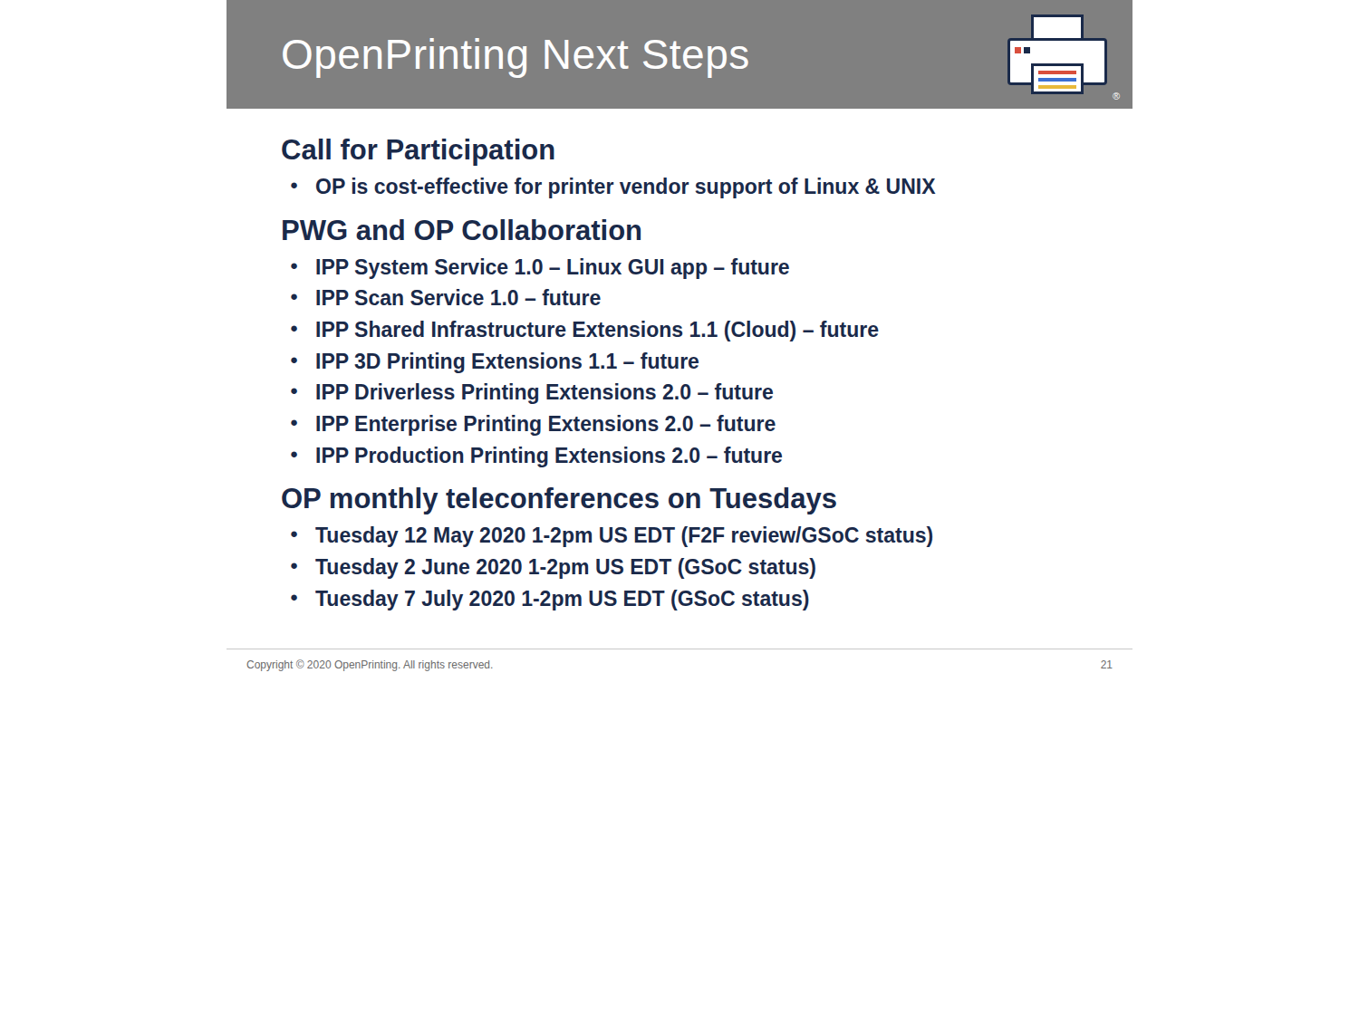OpenPrinting Next Steps
®
Call for Participation
OP is cost-effective for printer vendor support of Linux & UNIX
PWG and OP Collaboration
IPP System Service 1.0 – Linux GUI app – future
IPP Scan Service 1.0 – future
IPP Shared Infrastructure Extensions 1.1 (Cloud) – future
IPP 3D Printing Extensions 1.1 – future
IPP Driverless Printing Extensions 2.0 – future
IPP Enterprise Printing Extensions 2.0 – future
IPP Production Printing Extensions 2.0 – future
OP monthly teleconferences on Tuesdays
Tuesday 12 May 2020 1-2pm US EDT (F2F review/GSoC status)
Tuesday 2 June 2020 1-2pm US EDT (GSoC status)
Tuesday 7 July 2020 1-2pm US EDT (GSoC status)
Copyright © 2020 OpenPrinting. All rights reserved. 21